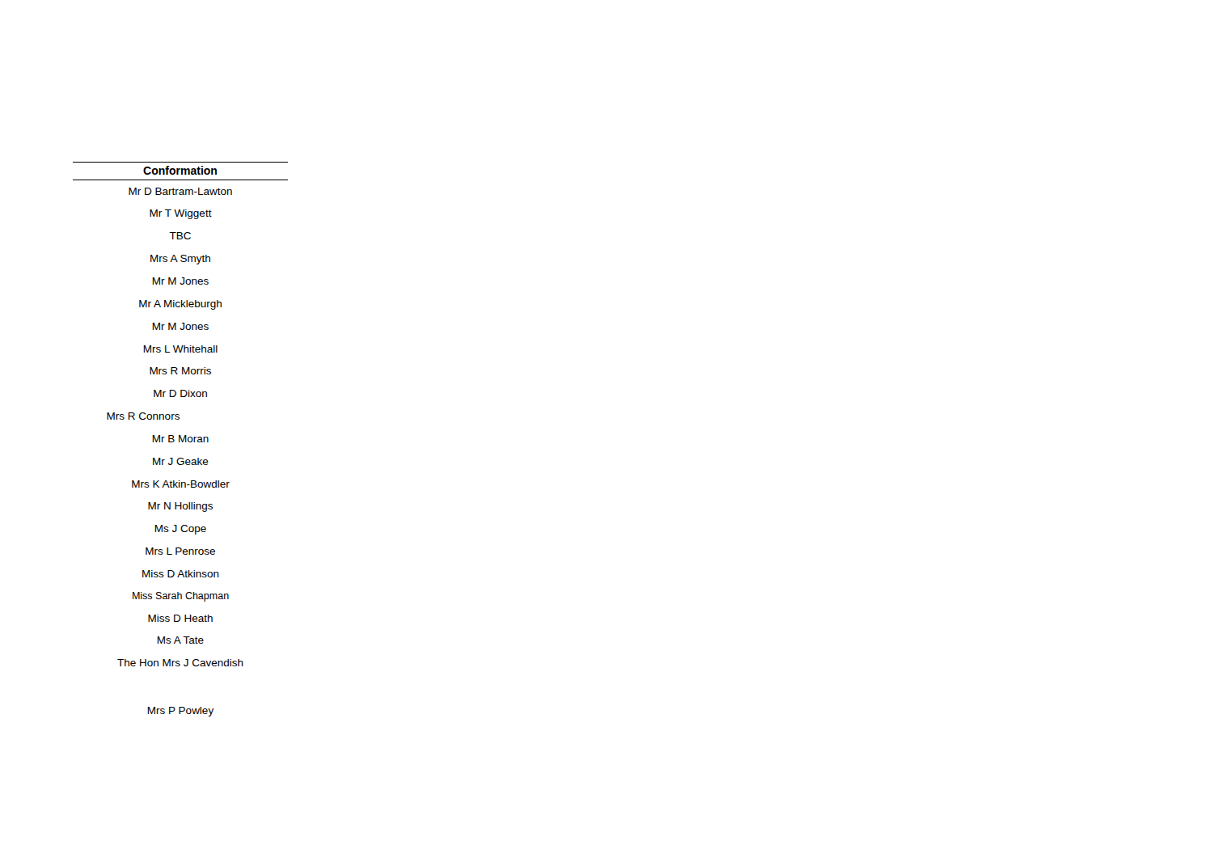| Conformation |
| --- |
| Mr D Bartram-Lawton |
| Mr T Wiggett |
| TBC |
| Mrs A Smyth |
| Mr M Jones |
| Mr A Mickleburgh |
| Mr M Jones |
| Mrs L Whitehall |
| Mrs R Morris |
| Mr D Dixon |
| Mrs R Connors |
| Mr B Moran |
| Mr J Geake |
| Mrs K Atkin-Bowdler |
| Mr N Hollings |
| Ms J Cope |
| Mrs L Penrose |
| Miss D Atkinson |
| Miss Sarah Chapman |
| Miss D Heath |
| Ms A Tate |
| The Hon Mrs J Cavendish |
| Mrs P Powley |